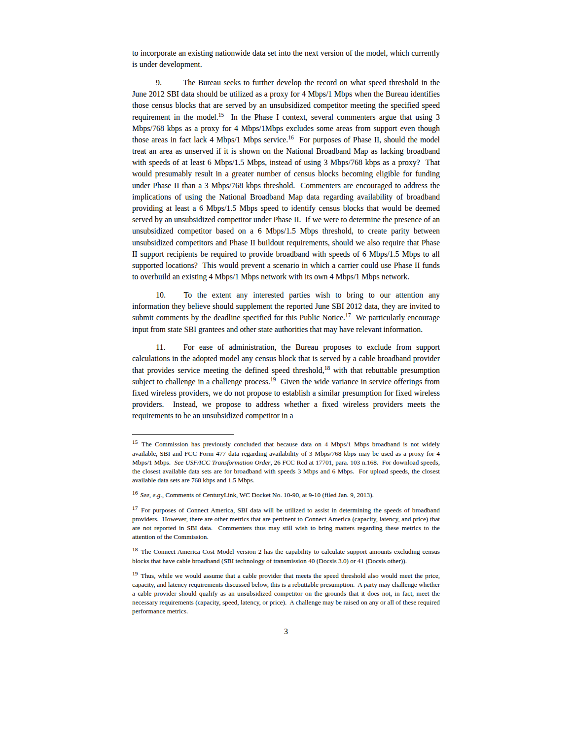to incorporate an existing nationwide data set into the next version of the model, which currently is under development.
9. The Bureau seeks to further develop the record on what speed threshold in the June 2012 SBI data should be utilized as a proxy for 4 Mbps/1 Mbps when the Bureau identifies those census blocks that are served by an unsubsidized competitor meeting the specified speed requirement in the model.15 In the Phase I context, several commenters argue that using 3 Mbps/768 kbps as a proxy for 4 Mbps/1Mbps excludes some areas from support even though those areas in fact lack 4 Mbps/1 Mbps service.16 For purposes of Phase II, should the model treat an area as unserved if it is shown on the National Broadband Map as lacking broadband with speeds of at least 6 Mbps/1.5 Mbps, instead of using 3 Mbps/768 kbps as a proxy? That would presumably result in a greater number of census blocks becoming eligible for funding under Phase II than a 3 Mbps/768 kbps threshold. Commenters are encouraged to address the implications of using the National Broadband Map data regarding availability of broadband providing at least a 6 Mbps/1.5 Mbps speed to identify census blocks that would be deemed served by an unsubsidized competitor under Phase II. If we were to determine the presence of an unsubsidized competitor based on a 6 Mbps/1.5 Mbps threshold, to create parity between unsubsidized competitors and Phase II buildout requirements, should we also require that Phase II support recipients be required to provide broadband with speeds of 6 Mbps/1.5 Mbps to all supported locations? This would prevent a scenario in which a carrier could use Phase II funds to overbuild an existing 4 Mbps/1 Mbps network with its own 4 Mbps/1 Mbps network.
10. To the extent any interested parties wish to bring to our attention any information they believe should supplement the reported June SBI 2012 data, they are invited to submit comments by the deadline specified for this Public Notice.17 We particularly encourage input from state SBI grantees and other state authorities that may have relevant information.
11. For ease of administration, the Bureau proposes to exclude from support calculations in the adopted model any census block that is served by a cable broadband provider that provides service meeting the defined speed threshold,18 with that rebuttable presumption subject to challenge in a challenge process.19 Given the wide variance in service offerings from fixed wireless providers, we do not propose to establish a similar presumption for fixed wireless providers. Instead, we propose to address whether a fixed wireless providers meets the requirements to be an unsubsidized competitor in a
15 The Commission has previously concluded that because data on 4 Mbps/1 Mbps broadband is not widely available, SBI and FCC Form 477 data regarding availability of 3 Mbps/768 kbps may be used as a proxy for 4 Mbps/1 Mbps. See USF/ICC Transformation Order, 26 FCC Rcd at 17701, para. 103 n.168. For download speeds, the closest available data sets are for broadband with speeds 3 Mbps and 6 Mbps. For upload speeds, the closest available data sets are 768 kbps and 1.5 Mbps.
16 See, e.g., Comments of CenturyLink, WC Docket No. 10-90, at 9-10 (filed Jan. 9, 2013).
17 For purposes of Connect America, SBI data will be utilized to assist in determining the speeds of broadband providers. However, there are other metrics that are pertinent to Connect America (capacity, latency, and price) that are not reported in SBI data. Commenters thus may still wish to bring matters regarding these metrics to the attention of the Commission.
18 The Connect America Cost Model version 2 has the capability to calculate support amounts excluding census blocks that have cable broadband (SBI technology of transmission 40 (Docsis 3.0) or 41 (Docsis other)).
19 Thus, while we would assume that a cable provider that meets the speed threshold also would meet the price, capacity, and latency requirements discussed below, this is a rebuttable presumption. A party may challenge whether a cable provider should qualify as an unsubsidized competitor on the grounds that it does not, in fact, meet the necessary requirements (capacity, speed, latency, or price). A challenge may be raised on any or all of these required performance metrics.
3